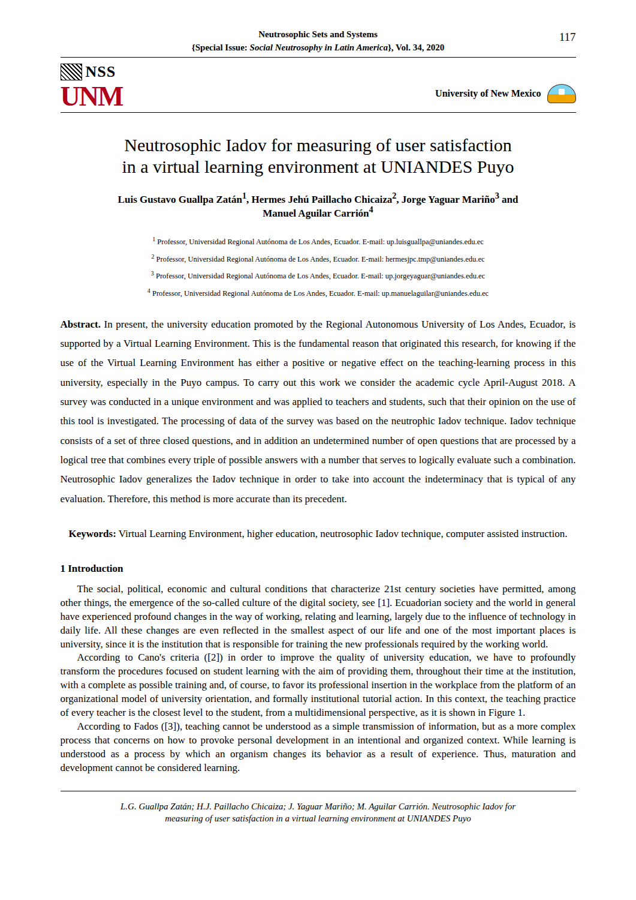117
Neutrosophic Sets and Systems
{Special Issue: Social Neutrosophy in Latin America}, Vol. 34, 2020
NSS UNM
University of New Mexico
Neutrosophic Iadov for measuring of user satisfaction
in a virtual learning environment at UNIANDES Puyo
Luis Gustavo Guallpa Zatán1, Hermes Jehú Paillacho Chicaiza2, Jorge Yaguar Mariño3 and
Manuel Aguilar Carrión4
1 Professor, Universidad Regional Autónoma de Los Andes, Ecuador. E-mail: up.luisguallpa@uniandes.edu.ec
2 Professor, Universidad Regional Autónoma de Los Andes, Ecuador. E-mail: hermesjpc.tmp@uniandes.edu.ec
3 Professor, Universidad Regional Autónoma de Los Andes, Ecuador. E-mail: up.jorgeyaguar@uniandes.edu.ec
4 Professor, Universidad Regional Autónoma de Los Andes, Ecuador. E-mail: up.manuelaguilar@uniandes.edu.ec
Abstract. In present, the university education promoted by the Regional Autonomous University of Los Andes, Ecuador, is supported by a Virtual Learning Environment. This is the fundamental reason that originated this research, for knowing if the use of the Virtual Learning Environment has either a positive or negative effect on the teaching-learning process in this university, especially in the Puyo campus. To carry out this work we consider the academic cycle April-August 2018. A survey was conducted in a unique environment and was applied to teachers and students, such that their opinion on the use of this tool is investigated. The processing of data of the survey was based on the neutrophic Iadov technique. Iadov technique consists of a set of three closed questions, and in addition an undetermined number of open questions that are processed by a logical tree that combines every triple of possible answers with a number that serves to logically evaluate such a combination. Neutrosophic Iadov generalizes the Iadov technique in order to take into account the indeterminacy that is typical of any evaluation. Therefore, this method is more accurate than its precedent.
Keywords: Virtual Learning Environment, higher education, neutrosophic Iadov technique, computer assisted instruction.
1 Introduction
The social, political, economic and cultural conditions that characterize 21st century societies have permitted, among other things, the emergence of the so-called culture of the digital society, see [1]. Ecuadorian society and the world in general have experienced profound changes in the way of working, relating and learning, largely due to the influence of technology in daily life. All these changes are even reflected in the smallest aspect of our life and one of the most important places is university, since it is the institution that is responsible for training the new professionals required by the working world.
According to Cano's criteria ([2]) in order to improve the quality of university education, we have to profoundly transform the procedures focused on student learning with the aim of providing them, throughout their time at the institution, with a complete as possible training and, of course, to favor its professional insertion in the workplace from the platform of an organizational model of university orientation, and formally institutional tutorial action. In this context, the teaching practice of every teacher is the closest level to the student, from a multidimensional perspective, as it is shown in Figure 1.
According to Fados ([3]), teaching cannot be understood as a simple transmission of information, but as a more complex process that concerns on how to provoke personal development in an intentional and organized context. While learning is understood as a process by which an organism changes its behavior as a result of experience. Thus, maturation and development cannot be considered learning.
L.G. Guallpa Zatán; H.J. Paillacho Chicaiza; J. Yaguar Mariño; M. Aguilar Carrión. Neutrosophic Iadov for
measuring of user satisfaction in a virtual learning environment at UNIANDES Puyo